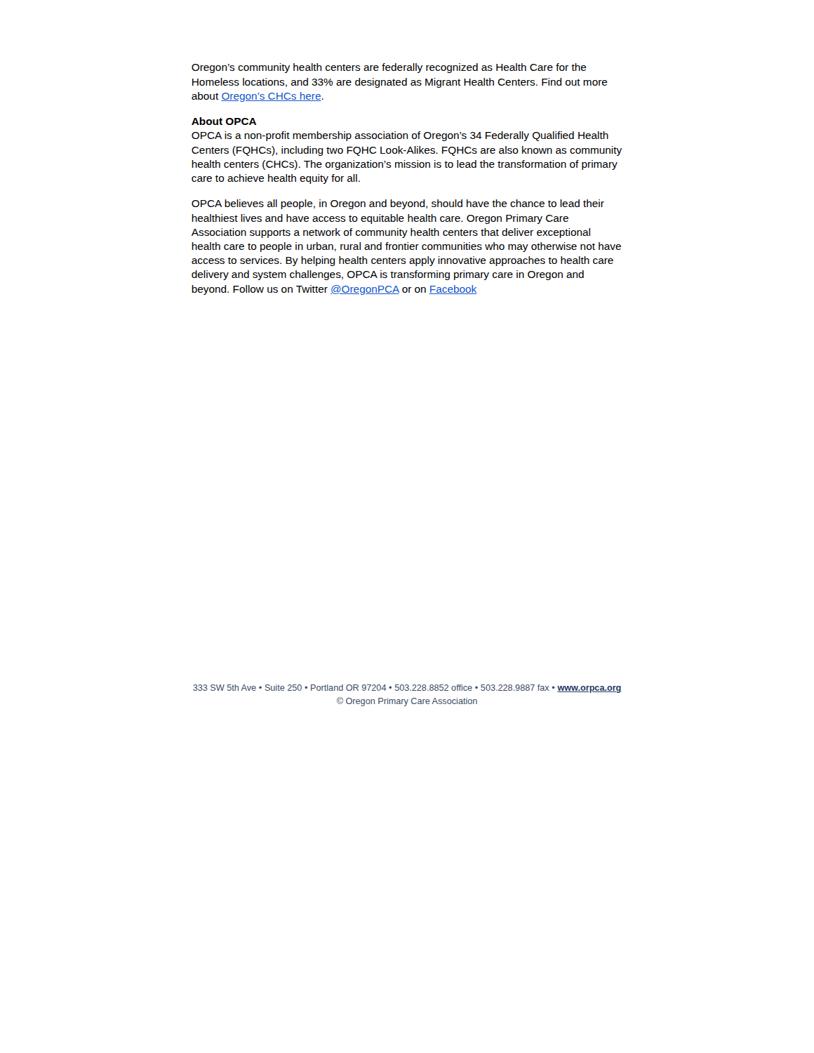Oregon’s community health centers are federally recognized as Health Care for the Homeless locations, and 33% are designated as Migrant Health Centers. Find out more about Oregon’s CHCs here.
About OPCA
OPCA is a non-profit membership association of Oregon’s 34 Federally Qualified Health Centers (FQHCs), including two FQHC Look-Alikes. FQHCs are also known as community health centers (CHCs). The organization’s mission is to lead the transformation of primary care to achieve health equity for all.
OPCA believes all people, in Oregon and beyond, should have the chance to lead their healthiest lives and have access to equitable health care. Oregon Primary Care Association supports a network of community health centers that deliver exceptional health care to people in urban, rural and frontier communities who may otherwise not have access to services. By helping health centers apply innovative approaches to health care delivery and system challenges, OPCA is transforming primary care in Oregon and beyond. Follow us on Twitter @OregonPCA or on Facebook
333 SW 5th Ave • Suite 250 • Portland OR 97204 • 503.228.8852 office • 503.228.9887 fax • www.orpca.org
© Oregon Primary Care Association